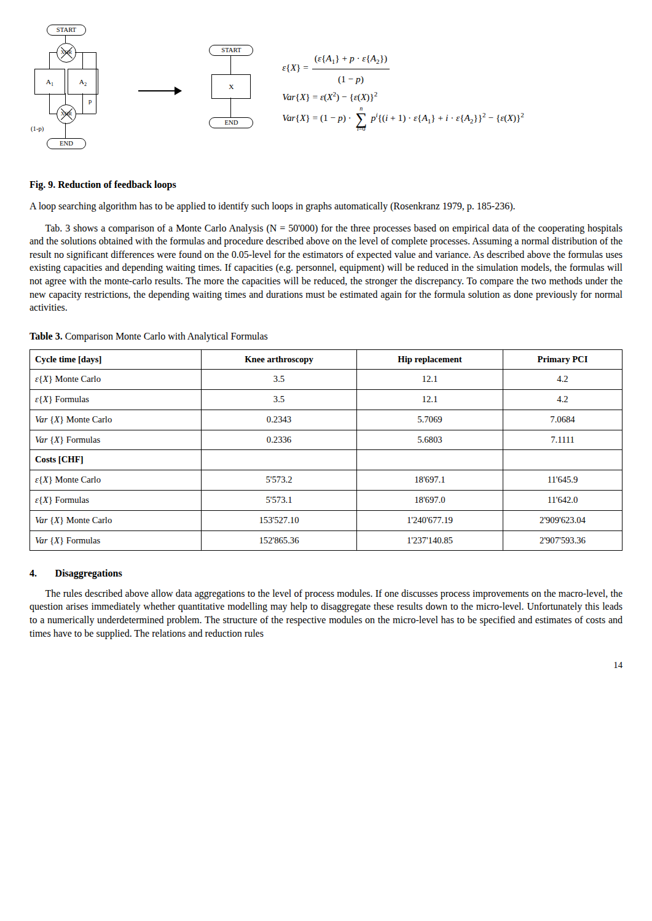START
XOR
A1
A2
XOR
p
(1-p)
END
START
X
END
ε{X} = (ε{A1} + p · ε{A2}) (1 − p)
Var{X} = ε(X2) − {ε(X)}2
Var{X} = (1 − p) · n ∑ i=0 pi{(i + 1) · ε{A1} + i · ε{A2}}2 − {ε(X)}2
Fig. 9. Reduction of feedback loops
A loop searching algorithm has to be applied to identify such loops in graphs automatically (Rosenkranz 1979, p. 185-236).
Tab. 3 shows a comparison of a Monte Carlo Analysis (N = 50'000) for the three processes based on empirical data of the cooperating hospitals and the solutions obtained with the formulas and procedure described above on the level of complete processes. Assuming a normal distribution of the result no significant differences were found on the 0.05-level for the estimators of expected value and variance. As described above the formulas uses existing capacities and depending waiting times. If capacities (e.g. personnel, equipment) will be reduced in the simulation models, the formulas will not agree with the monte-carlo results. The more the capacities will be reduced, the stronger the discrepancy. To compare the two methods under the new capacity restrictions, the depending waiting times and durations must be estimated again for the formula solution as done previously for normal activities.
Table 3. Comparison Monte Carlo with Analytical Formulas
| Cycle time [days] | Knee arthroscopy | Hip replacement | Primary PCI |
| --- | --- | --- | --- |
| ε { X } Monte Carlo | 3.5 | 12.1 | 4.2 |
| ε { X } Formulas | 3.5 | 12.1 | 4.2 |
| Var { X } Monte Carlo | 0.2343 | 5.7069 | 7.0684 |
| Var { X } Formulas | 0.2336 | 5.6803 | 7.1111 |
| Costs [CHF] | | | |
| ε { X } Monte Carlo | 5'573.2 | 18'697.1 | 11'645.9 |
| ε { X } Formulas | 5'573.1 | 18'697.0 | 11'642.0 |
| Var { X } Monte Carlo | 153'527.10 | 1'240'677.19 | 2'909'623.04 |
| Var { X } Formulas | 152'865.36 | 1'237'140.85 | 2'907'593.36 |
4. Disaggregations
The rules described above allow data aggregations to the level of process modules. If one discusses process improvements on the macro-level, the question arises immediately whether quantitative modelling may help to disaggregate these results down to the micro-level. Unfortunately this leads to a numerically underdetermined problem. The structure of the respective modules on the micro-level has to be specified and estimates of costs and times have to be supplied. The relations and reduction rules
14